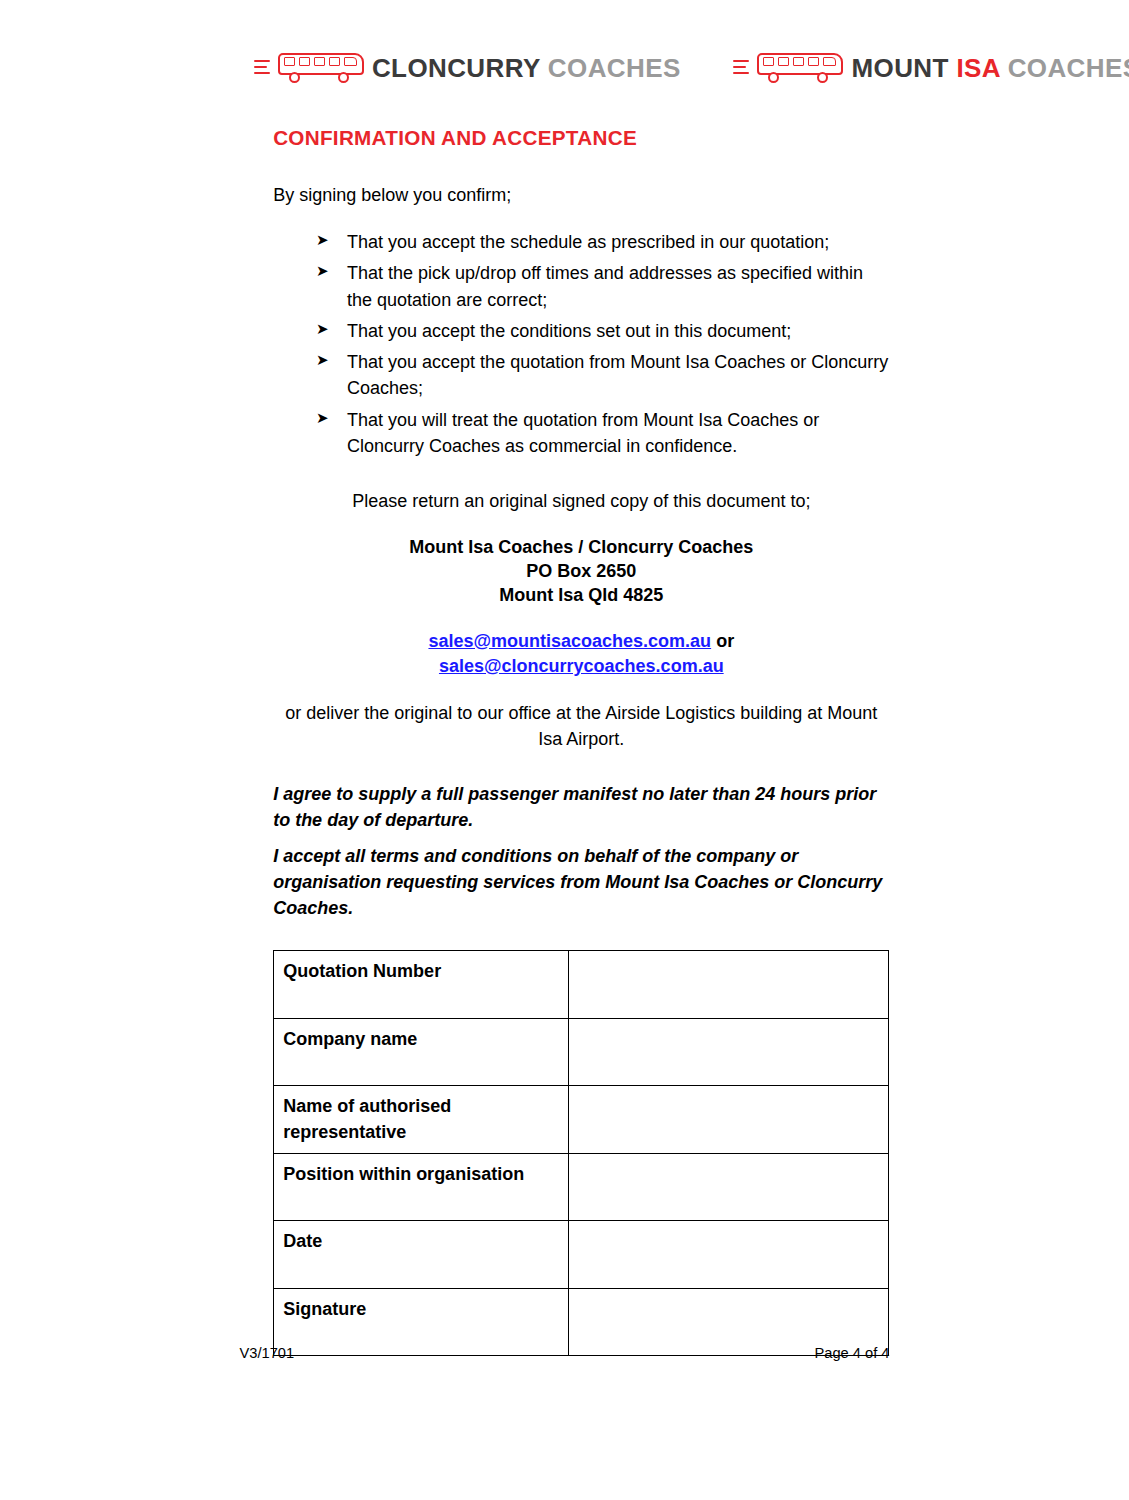CLONCURRY COACHES
MOUNT ISA COACHES
CONFIRMATION AND ACCEPTANCE
By signing below you confirm;
That you accept the schedule as prescribed in our quotation;
That the pick up/drop off times and addresses as specified within the quotation are correct;
That you accept the conditions set out in this document;
That you accept the quotation from Mount Isa Coaches or Cloncurry Coaches;
That you will treat the quotation from Mount Isa Coaches or Cloncurry Coaches as commercial in confidence.
Please return an original signed copy of this document to;
Mount Isa Coaches / Cloncurry Coaches
PO Box 2650
Mount Isa Qld 4825
sales@mountisacoaches.com.au or
sales@cloncurrycoaches.com.au
or deliver the original to our office at the Airside Logistics building at Mount Isa Airport.
I agree to supply a full passenger manifest no later than 24 hours prior to the day of departure.
I accept all terms and conditions on behalf of the company or organisation requesting services from Mount Isa Coaches or Cloncurry Coaches.
| Quotation Number | |
| Company name | |
| Name of authorised representative | |
| Position within organisation | |
| Date | |
| Signature | |
V3/1701 Page 4 of 4